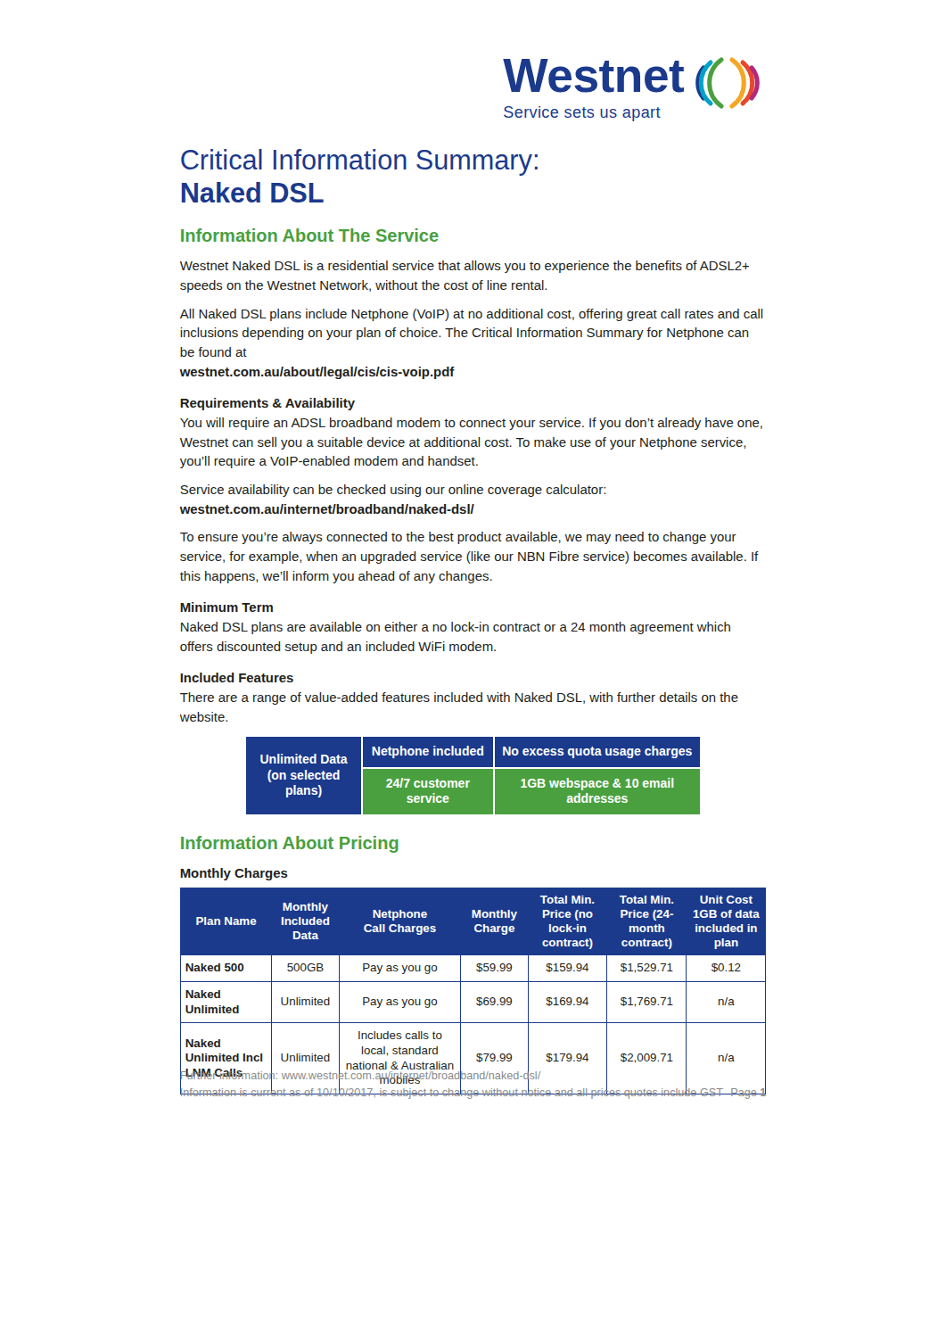Westnet
Service sets us apart
Critical Information Summary:
Naked DSL
Information About The Service
Westnet Naked DSL is a residential service that allows you to experience the benefits of ADSL2+ speeds on the Westnet Network, without the cost of line rental.
All Naked DSL plans include Netphone (VoIP) at no additional cost, offering great call rates and call inclusions depending on your plan of choice. The Critical Information Summary for Netphone can be found at
westnet.com.au/about/legal/cis/cis-voip.pdf
Requirements & Availability
You will require an ADSL broadband modem to connect your service. If you don’t already have one, Westnet can sell you a suitable device at additional cost. To make use of your Netphone service, you’ll require a VoIP-enabled modem and handset.
Service availability can be checked using our online coverage calculator:
westnet.com.au/internet/broadband/naked-dsl/
To ensure you’re always connected to the best product available, we may need to change your service, for example, when an upgraded service (like our NBN Fibre service) becomes available. If this happens, we’ll inform you ahead of any changes.
Minimum Term
Naked DSL plans are available on either a no lock-in contract or a 24 month agreement which offers discounted setup and an included WiFi modem.
Included Features
There are a range of value-added features included with Naked DSL, with further details on the website.
| Unlimited Data (on selected plans) | Netphone included | No excess quota usage charges |
| 24/7 customer service | 1GB webspace & 10 email addresses |
Information About Pricing
Monthly Charges
| Plan Name | Monthly Included Data | Netphone Call Charges | Monthly Charge | Total Min. Price (no lock-in contract) | Total Min. Price (24-month contract) | Unit Cost 1GB of data included in plan |
| --- | --- | --- | --- | --- | --- | --- |
| Naked 500 | 500GB | Pay as you go | $59.99 | $159.94 | $1,529.71 | $0.12 |
| Naked Unlimited | Unlimited | Pay as you go | $69.99 | $169.94 | $1,769.71 | n/a |
| Naked Unlimited Incl LNM Calls | Unlimited | Includes calls to local, standard national & Australian mobiles | $79.99 | $179.94 | $2,009.71 | n/a |
Further information: www.westnet.com.au/internet/broadband/naked-dsl/
Information is current as of 10/10/2017, is subject to change without notice and all prices quotes include GST
Page 1